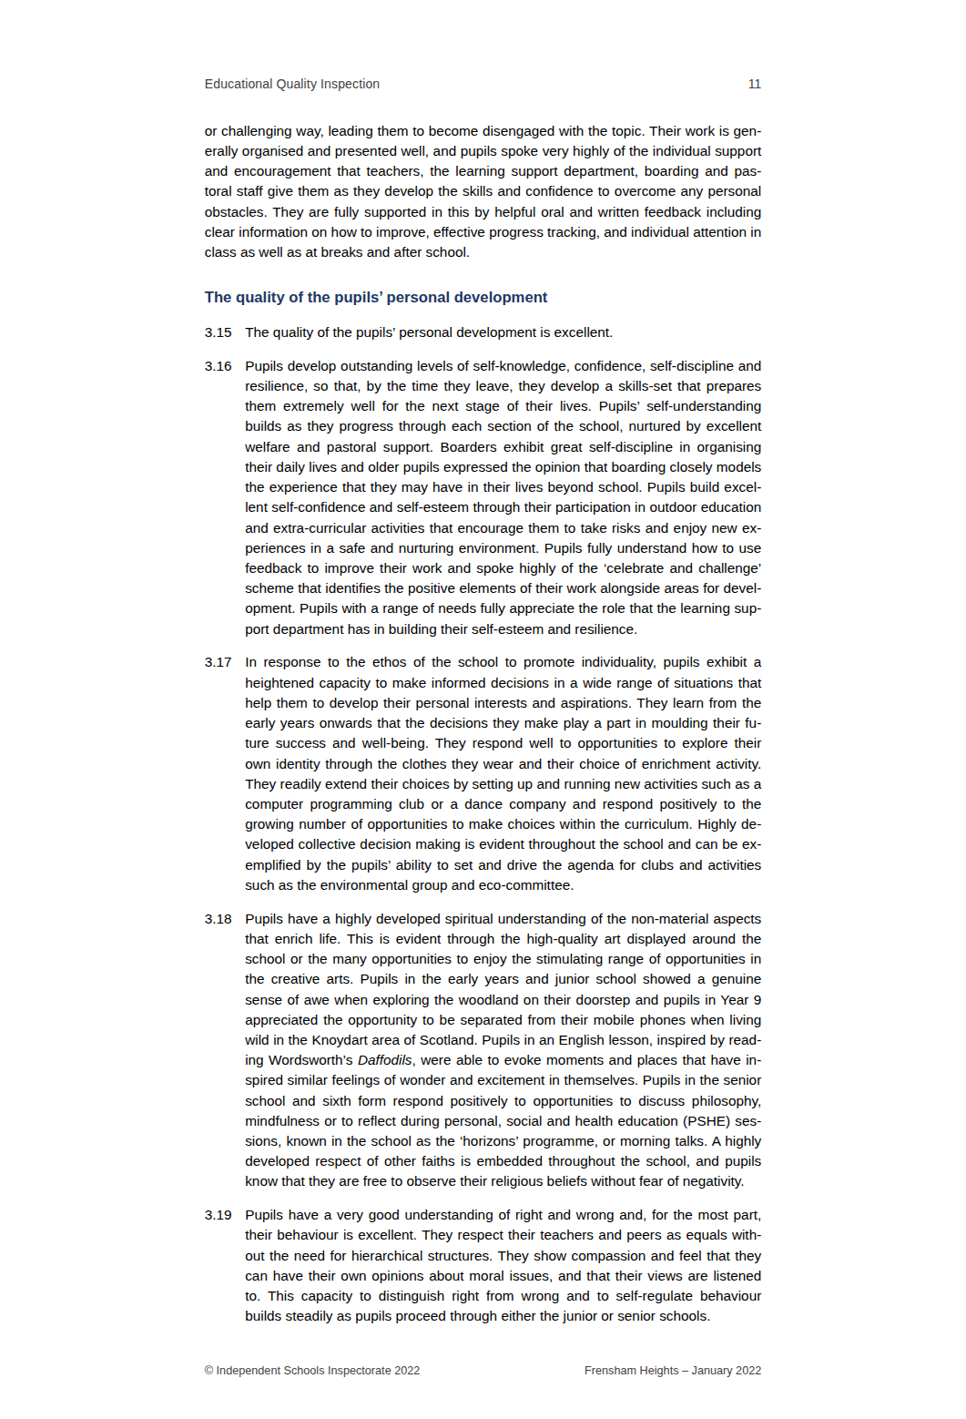Educational Quality Inspection 11
or challenging way, leading them to become disengaged with the topic. Their work is generally organised and presented well, and pupils spoke very highly of the individual support and encouragement that teachers, the learning support department, boarding and pastoral staff give them as they develop the skills and confidence to overcome any personal obstacles. They are fully supported in this by helpful oral and written feedback including clear information on how to improve, effective progress tracking, and individual attention in class as well as at breaks and after school.
The quality of the pupils’ personal development
3.15 The quality of the pupils’ personal development is excellent.
3.16 Pupils develop outstanding levels of self-knowledge, confidence, self-discipline and resilience, so that, by the time they leave, they develop a skills-set that prepares them extremely well for the next stage of their lives. Pupils’ self-understanding builds as they progress through each section of the school, nurtured by excellent welfare and pastoral support. Boarders exhibit great self-discipline in organising their daily lives and older pupils expressed the opinion that boarding closely models the experience that they may have in their lives beyond school. Pupils build excellent self-confidence and self-esteem through their participation in outdoor education and extra-curricular activities that encourage them to take risks and enjoy new experiences in a safe and nurturing environment. Pupils fully understand how to use feedback to improve their work and spoke highly of the ‘celebrate and challenge’ scheme that identifies the positive elements of their work alongside areas for development. Pupils with a range of needs fully appreciate the role that the learning support department has in building their self-esteem and resilience.
3.17 In response to the ethos of the school to promote individuality, pupils exhibit a heightened capacity to make informed decisions in a wide range of situations that help them to develop their personal interests and aspirations. They learn from the early years onwards that the decisions they make play a part in moulding their future success and well-being. They respond well to opportunities to explore their own identity through the clothes they wear and their choice of enrichment activity. They readily extend their choices by setting up and running new activities such as a computer programming club or a dance company and respond positively to the growing number of opportunities to make choices within the curriculum. Highly developed collective decision making is evident throughout the school and can be exemplified by the pupils’ ability to set and drive the agenda for clubs and activities such as the environmental group and eco-committee.
3.18 Pupils have a highly developed spiritual understanding of the non-material aspects that enrich life. This is evident through the high-quality art displayed around the school or the many opportunities to enjoy the stimulating range of opportunities in the creative arts. Pupils in the early years and junior school showed a genuine sense of awe when exploring the woodland on their doorstep and pupils in Year 9 appreciated the opportunity to be separated from their mobile phones when living wild in the Knoydart area of Scotland. Pupils in an English lesson, inspired by reading Wordsworth’s Daffodils, were able to evoke moments and places that have inspired similar feelings of wonder and excitement in themselves. Pupils in the senior school and sixth form respond positively to opportunities to discuss philosophy, mindfulness or to reflect during personal, social and health education (PSHE) sessions, known in the school as the ‘horizons’ programme, or morning talks. A highly developed respect of other faiths is embedded throughout the school, and pupils know that they are free to observe their religious beliefs without fear of negativity.
3.19 Pupils have a very good understanding of right and wrong and, for the most part, their behaviour is excellent. They respect their teachers and peers as equals without the need for hierarchical structures. They show compassion and feel that they can have their own opinions about moral issues, and that their views are listened to. This capacity to distinguish right from wrong and to self-regulate behaviour builds steadily as pupils proceed through either the junior or senior schools.
© Independent Schools Inspectorate 2022 Frensham Heights – January 2022